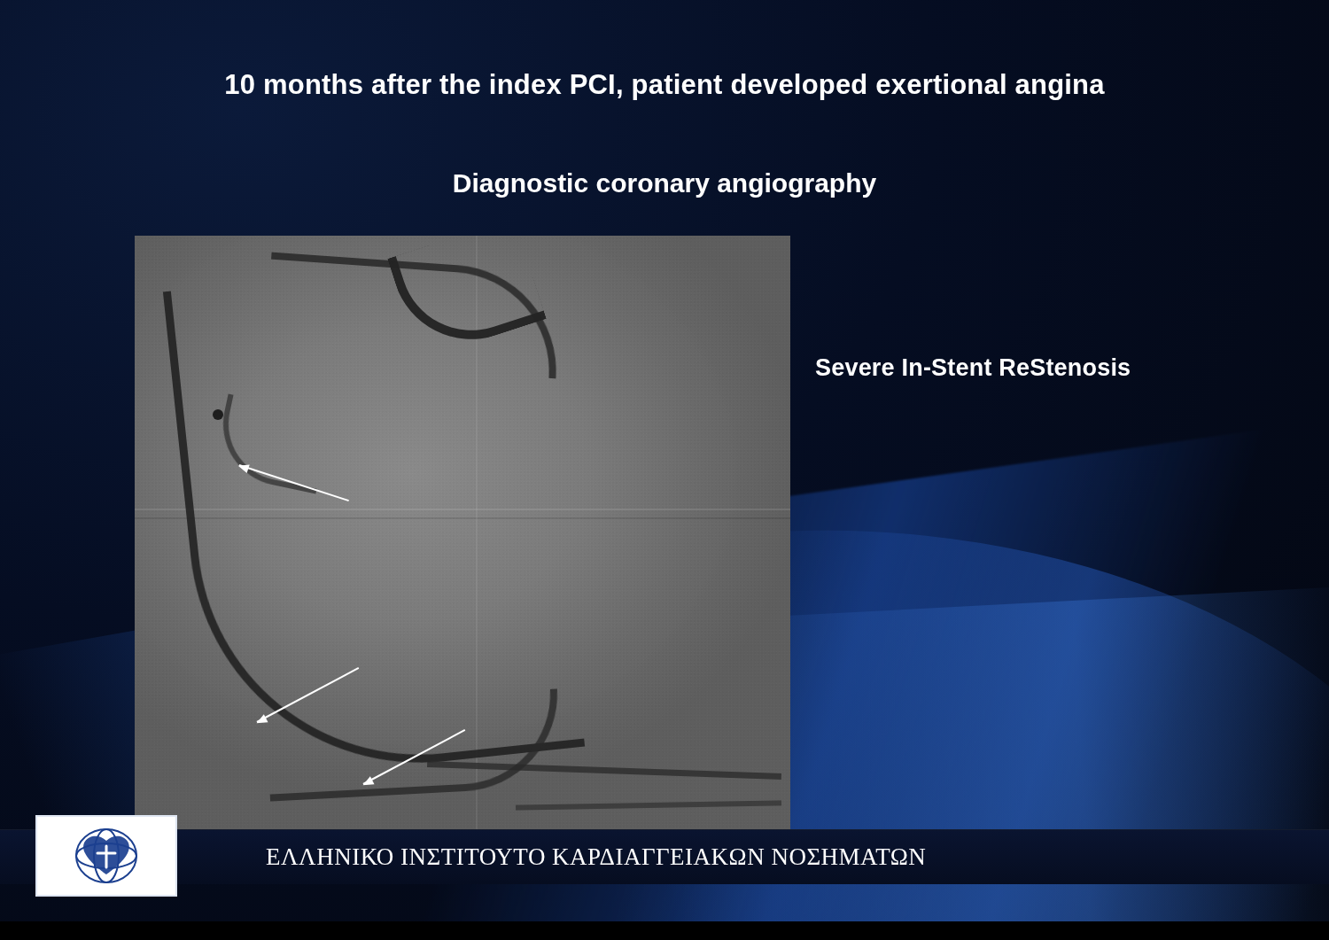10 months after the index PCI, patient developed exertional angina
Diagnostic coronary angiography
Severe In-Stent ReStenosis
ΕΛΛΗΝΙΚΟ ΙΝΣΤΙΤΟΥΤΟ ΚΑΡΔΙΑΓΓΕΙΑΚΩΝ ΝΟΣΗΜΑΤΩΝ